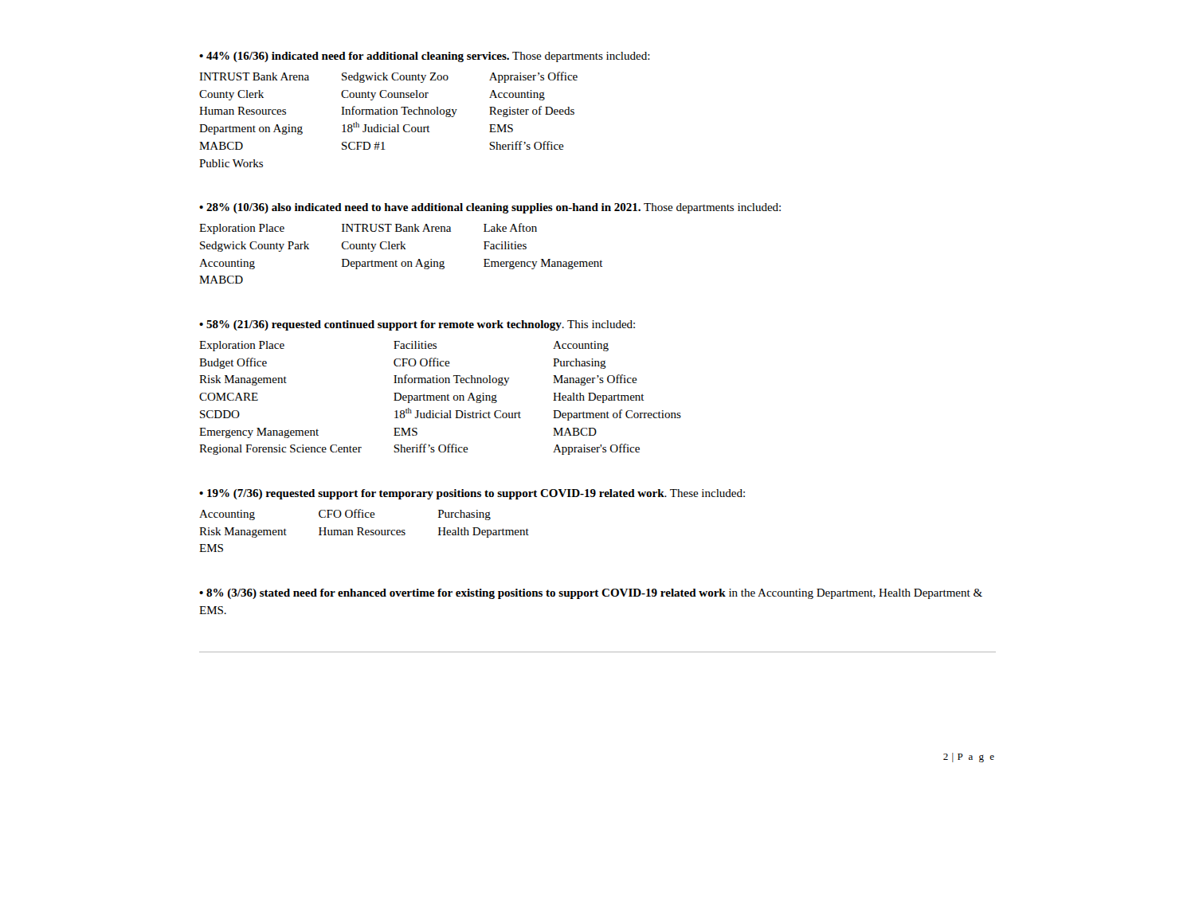• 44% (16/36) indicated need for additional cleaning services. Those departments included:
| INTRUST Bank Arena | Sedgwick County Zoo | Appraiser’s Office |
| County Clerk | County Counselor | Accounting |
| Human Resources | Information Technology | Register of Deeds |
| Department on Aging | 18 th Judicial Court | EMS |
| MABCD | SCFD #1 | Sheriff’s Office |
| Public Works | | |
• 28% (10/36) also indicated need to have additional cleaning supplies on-hand in 2021. Those departments included:
| Exploration Place | INTRUST Bank Arena | Lake Afton |
| Sedgwick County Park | County Clerk | Facilities |
| Accounting | Department on Aging | Emergency Management |
| MABCD | | |
• 58% (21/36) requested continued support for remote work technology. This included:
| Exploration Place | Facilities | Accounting |
| Budget Office | CFO Office | Purchasing |
| Risk Management | Information Technology | Manager’s Office |
| COMCARE | Department on Aging | Health Department |
| SCDDO | 18 th Judicial District Court | Department of Corrections |
| Emergency Management | EMS | MABCD |
| Regional Forensic Science Center | Sheriff’s Office | Appraiser's Office |
• 19% (7/36) requested support for temporary positions to support COVID-19 related work. These included:
| Accounting | CFO Office | Purchasing |
| Risk Management | Human Resources | Health Department |
| EMS | | |
• 8% (3/36) stated need for enhanced overtime for existing positions to support COVID-19 related work in the Accounting Department, Health Department & EMS.
2 | P a g e